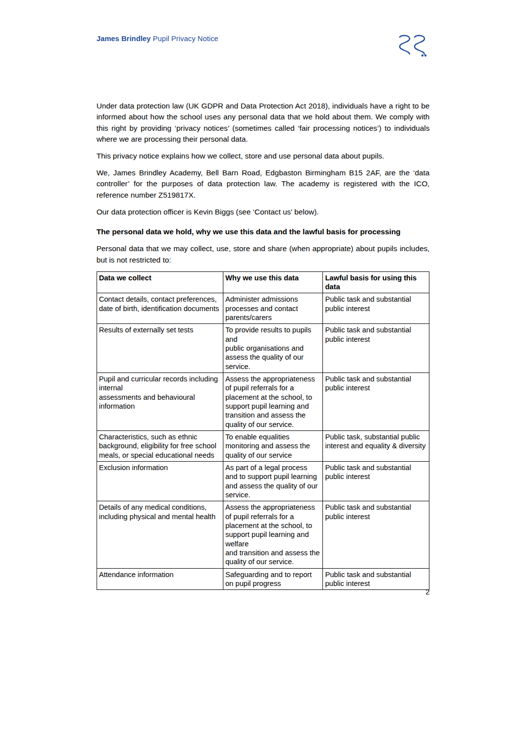James Brindley Pupil Privacy Notice
Under data protection law (UK GDPR and Data Protection Act 2018), individuals have a right to be informed about how the school uses any personal data that we hold about them. We comply with this right by providing ‘privacy notices’ (sometimes called ‘fair processing notices’) to individuals where we are processing their personal data.
This privacy notice explains how we collect, store and use personal data about pupils.
We, James Brindley Academy, Bell Barn Road, Edgbaston Birmingham B15 2AF, are the ‘data controller’ for the purposes of data protection law. The academy is registered with the ICO, reference number Z519817X.
Our data protection officer is Kevin Biggs (see ‘Contact us’ below).
The personal data we hold, why we use this data and the lawful basis for processing
Personal data that we may collect, use, store and share (when appropriate) about pupils includes, but is not restricted to:
| Data we collect | Why we use this data | Lawful basis for using this data |
| --- | --- | --- |
| Contact details, contact preferences, date of birth, identification documents | Administer admissions processes and contact parents/carers | Public task and substantial public interest |
| Results of externally set tests | To provide results to pupils and public organisations and assess the quality of our service. | Public task and substantial public interest |
| Pupil and curricular records including internal assessments and behavioural information | Assess the appropriateness of pupil referrals for a placement at the school, to support pupil learning and transition and assess the quality of our service. | Public task and substantial public interest |
| Characteristics, such as ethnic background, eligibility for free school meals, or special educational needs | To enable equalities monitoring and assess the quality of our service | Public task, substantial public interest and equality & diversity |
| Exclusion information | As part of a legal process and to support pupil learning and assess the quality of our service. | Public task and substantial public interest |
| Details of any medical conditions, including physical and mental health | Assess the appropriateness of pupil referrals for a placement at the school, to support pupil learning and welfare and transition and assess the quality of our service. | Public task and substantial public interest |
| Attendance information | Safeguarding and to report on pupil progress | Public task and substantial public interest |
2